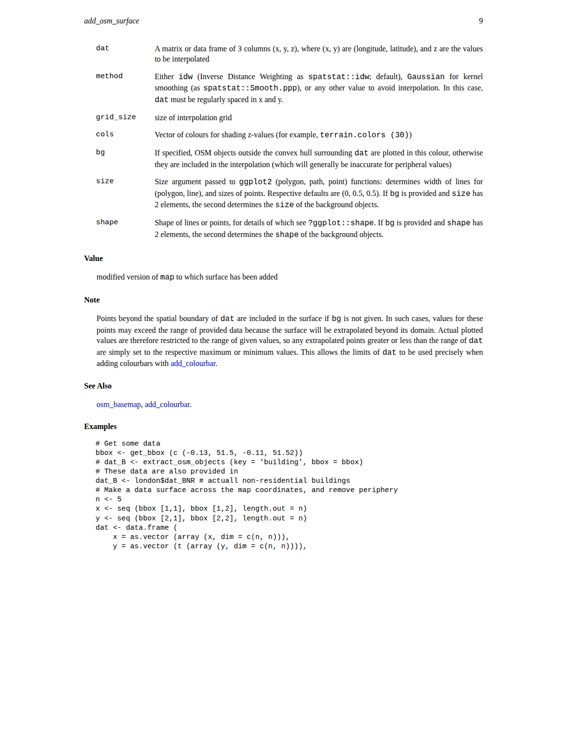add_osm_surface 9
dat
A matrix or data frame of 3 columns (x, y, z), where (x, y) are (longitude, latitude), and z are the values to be interpolated
method
Either idw (Inverse Distance Weighting as spatstat::idw; default), Gaussian for kernel smoothing (as spatstat::Smooth.ppp), or any other value to avoid interpolation. In this case, dat must be regularly spaced in x and y.
grid_size
size of interpolation grid
cols
Vector of colours for shading z-values (for example, terrain.colors (30))
bg
If specified, OSM objects outside the convex hull surrounding dat are plotted in this colour, otherwise they are included in the interpolation (which will generally be inaccurate for peripheral values)
size
Size argument passed to ggplot2 (polygon, path, point) functions: determines width of lines for (polygon, line), and sizes of points. Respective defaults are (0, 0.5, 0.5). If bg is provided and size has 2 elements, the second determines the size of the background objects.
shape
Shape of lines or points, for details of which see ?ggplot::shape. If bg is provided and shape has 2 elements, the second determines the shape of the background objects.
Value
modified version of map to which surface has been added
Note
Points beyond the spatial boundary of dat are included in the surface if bg is not given. In such cases, values for these points may exceed the range of provided data because the surface will be extrapolated beyond its domain. Actual plotted values are therefore restricted to the range of given values, so any extrapolated points greater or less than the range of dat are simply set to the respective maximum or minimum values. This allows the limits of dat to be used precisely when adding colourbars with add_colourbar.
See Also
osm_basemap, add_colourbar.
Examples
# Get some data
bbox <- get_bbox (c (-0.13, 51.5, -0.11, 51.52))
# dat_B <- extract_osm_objects (key = 'building', bbox = bbox)
# These data are also provided in
dat_B <- london$dat_BNR # actuall non-residential buildings
# Make a data surface across the map coordinates, and remove periphery
n <- 5
x <- seq (bbox [1,1], bbox [1,2], length.out = n)
y <- seq (bbox [2,1], bbox [2,2], length.out = n)
dat <- data.frame (
    x = as.vector (array (x, dim = c(n, n))),
    y = as.vector (t (array (y, dim = c(n, n)))),